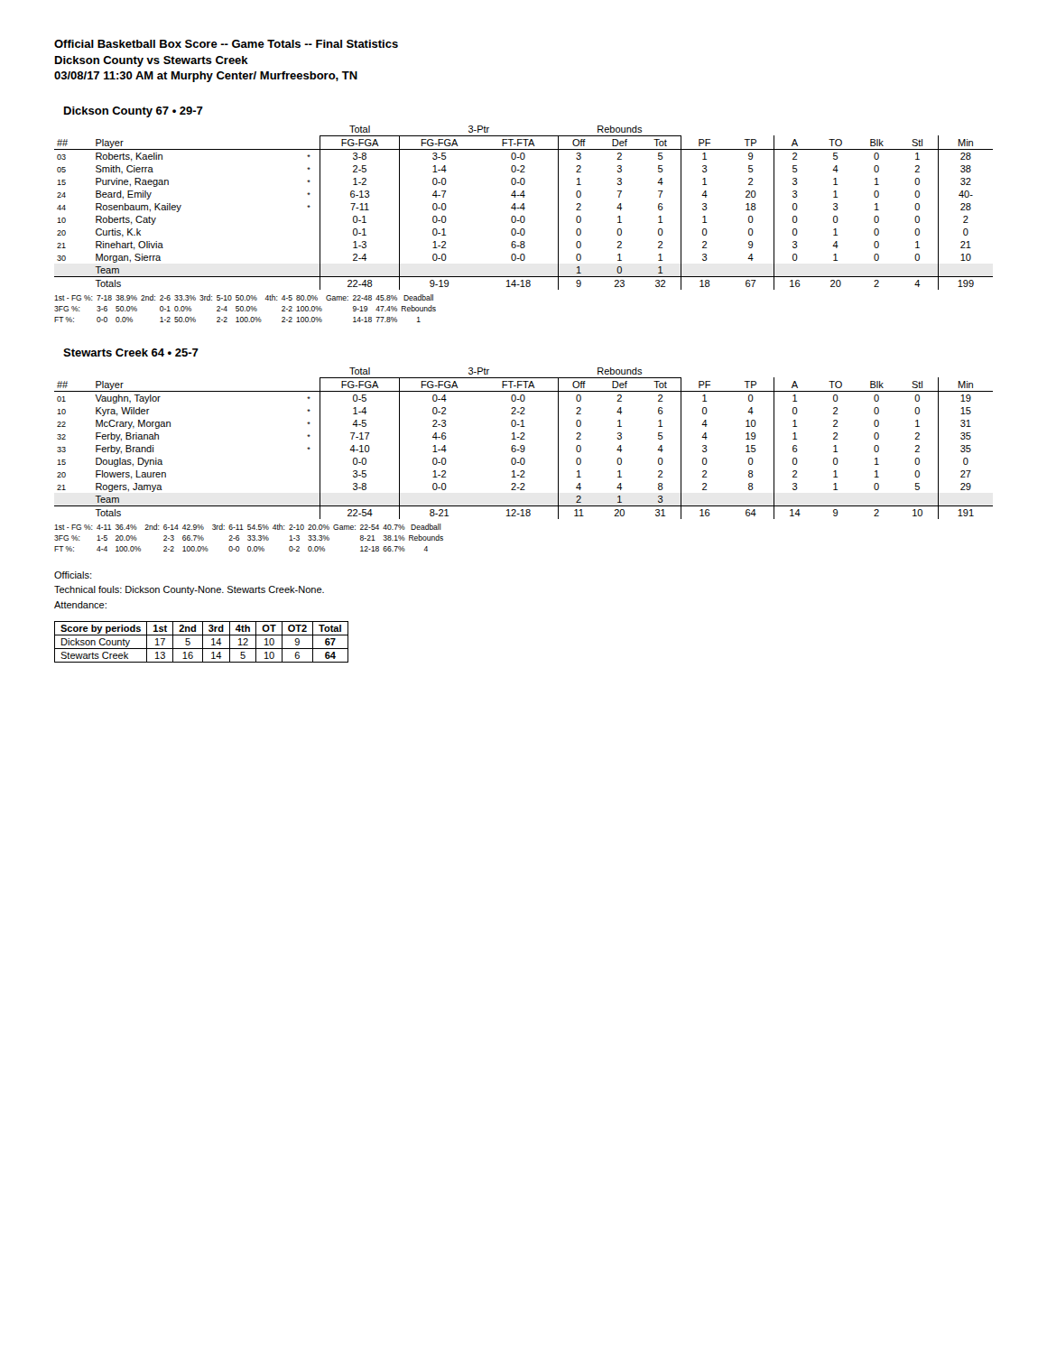Official Basketball Box Score -- Game Totals -- Final Statistics
Dickson County vs Stewarts Creek
03/08/17 11:30 AM at Murphy Center/ Murfreesboro, TN
Dickson County 67 • 29-7
| | | | Total | 3-Ptr | Rebounds | | | | | | | |
| --- | --- | --- | --- | --- | --- | --- | --- | --- | --- | --- | --- | --- |
| ## | Player | | FG-FGA | FG-FGA | FT-FTA | Off | Def | Tot | PF | TP | A | TO | Blk | Stl | Min |
| 03 | Roberts, Kaelin | * | 3-8 | 3-5 | 0-0 | 3 | 2 | 5 | 1 | 9 | 2 | 5 | 0 | 1 | 28 |
| 05 | Smith, Cierra | * | 2-5 | 1-4 | 0-2 | 2 | 3 | 5 | 3 | 5 | 5 | 4 | 0 | 2 | 38 |
| 15 | Purvine, Raegan | * | 1-2 | 0-0 | 0-0 | 1 | 3 | 4 | 1 | 2 | 3 | 1 | 1 | 0 | 32 |
| 24 | Beard, Emily | * | 6-13 | 4-7 | 4-4 | 0 | 7 | 7 | 4 | 20 | 3 | 1 | 0 | 0 | 40- |
| 44 | Rosenbaum, Kailey | * | 7-11 | 0-0 | 4-4 | 2 | 4 | 6 | 3 | 18 | 0 | 3 | 1 | 0 | 28 |
| 10 | Roberts, Caty | | 0-1 | 0-0 | 0-0 | 0 | 1 | 1 | 1 | 0 | 0 | 0 | 0 | 0 | 2 |
| 20 | Curtis, K.k | | 0-1 | 0-1 | 0-0 | 0 | 0 | 0 | 0 | 0 | 0 | 1 | 0 | 0 | 0 |
| 21 | Rinehart, Olivia | | 1-3 | 1-2 | 6-8 | 0 | 2 | 2 | 2 | 9 | 3 | 4 | 0 | 1 | 21 |
| 30 | Morgan, Sierra | | 2-4 | 0-0 | 0-0 | 0 | 1 | 1 | 3 | 4 | 0 | 1 | 0 | 0 | 10 |
| | Team | | | | | 1 | 0 | 1 | | | | | | | |
| | Totals | | 22-48 | 9-19 | 14-18 | 9 | 23 | 32 | 18 | 67 | 16 | 20 | 2 | 4 | 199 |
| 1st - FG %: | 7-18 | 38.9% | 2nd: | 2-6 | 33.3% | 3rd: | 5-10 | 50.0% | 4th: | 4-5 | 80.0% | Game: | 22-48 | 45.8% | Deadball |
| 3FG %: | 3-6 | 50.0% | | 0-1 | 0.0% | | 2-4 | 50.0% | | 2-2 | 100.0% | | 9-19 | 47.4% | Rebounds |
| FT %: | 0-0 | 0.0% | | 1-2 | 50.0% | | 2-2 | 100.0% | | 2-2 | 100.0% | | 14-18 | 77.8% | 1 |
Stewarts Creek 64 • 25-7
| | | | Total | 3-Ptr | Rebounds | | | | | | | |
| --- | --- | --- | --- | --- | --- | --- | --- | --- | --- | --- | --- | --- |
| ## | Player | | FG-FGA | FG-FGA | FT-FTA | Off | Def | Tot | PF | TP | A | TO | Blk | Stl | Min |
| 01 | Vaughn, Taylor | * | 0-5 | 0-4 | 0-0 | 0 | 2 | 2 | 1 | 0 | 1 | 0 | 0 | 0 | 19 |
| 10 | Kyra, Wilder | * | 1-4 | 0-2 | 2-2 | 2 | 4 | 6 | 0 | 4 | 0 | 2 | 0 | 0 | 15 |
| 22 | McCrary, Morgan | * | 4-5 | 2-3 | 0-1 | 0 | 1 | 1 | 4 | 10 | 1 | 2 | 0 | 1 | 31 |
| 32 | Ferby, Brianah | * | 7-17 | 4-6 | 1-2 | 2 | 3 | 5 | 4 | 19 | 1 | 2 | 0 | 2 | 35 |
| 33 | Ferby, Brandi | * | 4-10 | 1-4 | 6-9 | 0 | 4 | 4 | 3 | 15 | 6 | 1 | 0 | 2 | 35 |
| 15 | Douglas, Dynia | | 0-0 | 0-0 | 0-0 | 0 | 0 | 0 | 0 | 0 | 0 | 0 | 1 | 0 | 0 |
| 20 | Flowers, Lauren | | 3-5 | 1-2 | 1-2 | 1 | 1 | 2 | 2 | 8 | 2 | 1 | 1 | 0 | 27 |
| 21 | Rogers, Jamya | | 3-8 | 0-0 | 2-2 | 4 | 4 | 8 | 2 | 8 | 3 | 1 | 0 | 5 | 29 |
| | Team | | | | | 2 | 1 | 3 | | | | | | | |
| | Totals | | 22-54 | 8-21 | 12-18 | 11 | 20 | 31 | 16 | 64 | 14 | 9 | 2 | 10 | 191 |
| 1st - FG %: | 4-11 | 36.4% | 2nd: | 6-14 | 42.9% | 3rd: | 6-11 | 54.5% | 4th: | 2-10 | 20.0% | Game: | 22-54 | 40.7% | Deadball |
| 3FG %: | 1-5 | 20.0% | | 2-3 | 66.7% | | 2-6 | 33.3% | | 1-3 | 33.3% | | 8-21 | 38.1% | Rebounds |
| FT %: | 4-4 | 100.0% | | 2-2 | 100.0% | | 0-0 | 0.0% | | 0-2 | 0.0% | | 12-18 | 66.7% | 4 |
Officials:
Technical fouls: Dickson County-None. Stewarts Creek-None.
Attendance:
| Score by periods | 1st | 2nd | 3rd | 4th | OT | OT2 | Total |
| --- | --- | --- | --- | --- | --- | --- | --- |
| Dickson County | 17 | 5 | 14 | 12 | 10 | 9 | 67 |
| Stewarts Creek | 13 | 16 | 14 | 5 | 10 | 6 | 64 |